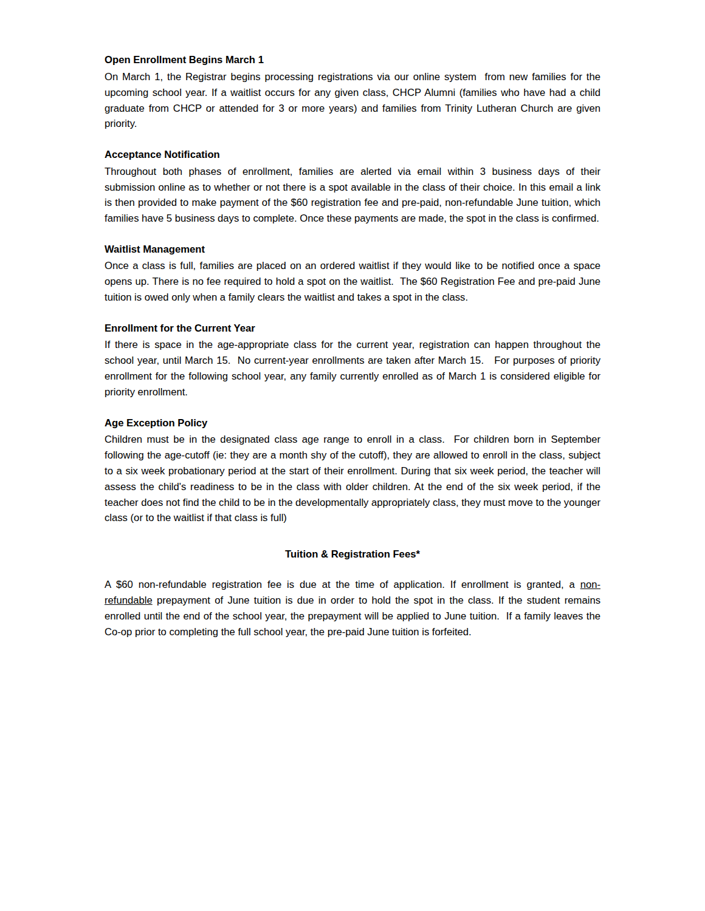Open Enrollment Begins March 1
On March 1, the Registrar begins processing registrations via our online system from new families for the upcoming school year. If a waitlist occurs for any given class, CHCP Alumni (families who have had a child graduate from CHCP or attended for 3 or more years) and families from Trinity Lutheran Church are given priority.
Acceptance Notification
Throughout both phases of enrollment, families are alerted via email within 3 business days of their submission online as to whether or not there is a spot available in the class of their choice. In this email a link is then provided to make payment of the $60 registration fee and pre-paid, non-refundable June tuition, which families have 5 business days to complete. Once these payments are made, the spot in the class is confirmed.
Waitlist Management
Once a class is full, families are placed on an ordered waitlist if they would like to be notified once a space opens up. There is no fee required to hold a spot on the waitlist. The $60 Registration Fee and pre-paid June tuition is owed only when a family clears the waitlist and takes a spot in the class.
Enrollment for the Current Year
If there is space in the age-appropriate class for the current year, registration can happen throughout the school year, until March 15. No current-year enrollments are taken after March 15. For purposes of priority enrollment for the following school year, any family currently enrolled as of March 1 is considered eligible for priority enrollment.
Age Exception Policy
Children must be in the designated class age range to enroll in a class. For children born in September following the age-cutoff (ie: they are a month shy of the cutoff), they are allowed to enroll in the class, subject to a six week probationary period at the start of their enrollment. During that six week period, the teacher will assess the child's readiness to be in the class with older children. At the end of the six week period, if the teacher does not find the child to be in the developmentally appropriately class, they must move to the younger class (or to the waitlist if that class is full)
Tuition & Registration Fees*
A $60 non-refundable registration fee is due at the time of application. If enrollment is granted, a non-refundable prepayment of June tuition is due in order to hold the spot in the class. If the student remains enrolled until the end of the school year, the prepayment will be applied to June tuition. If a family leaves the Co-op prior to completing the full school year, the pre-paid June tuition is forfeited.